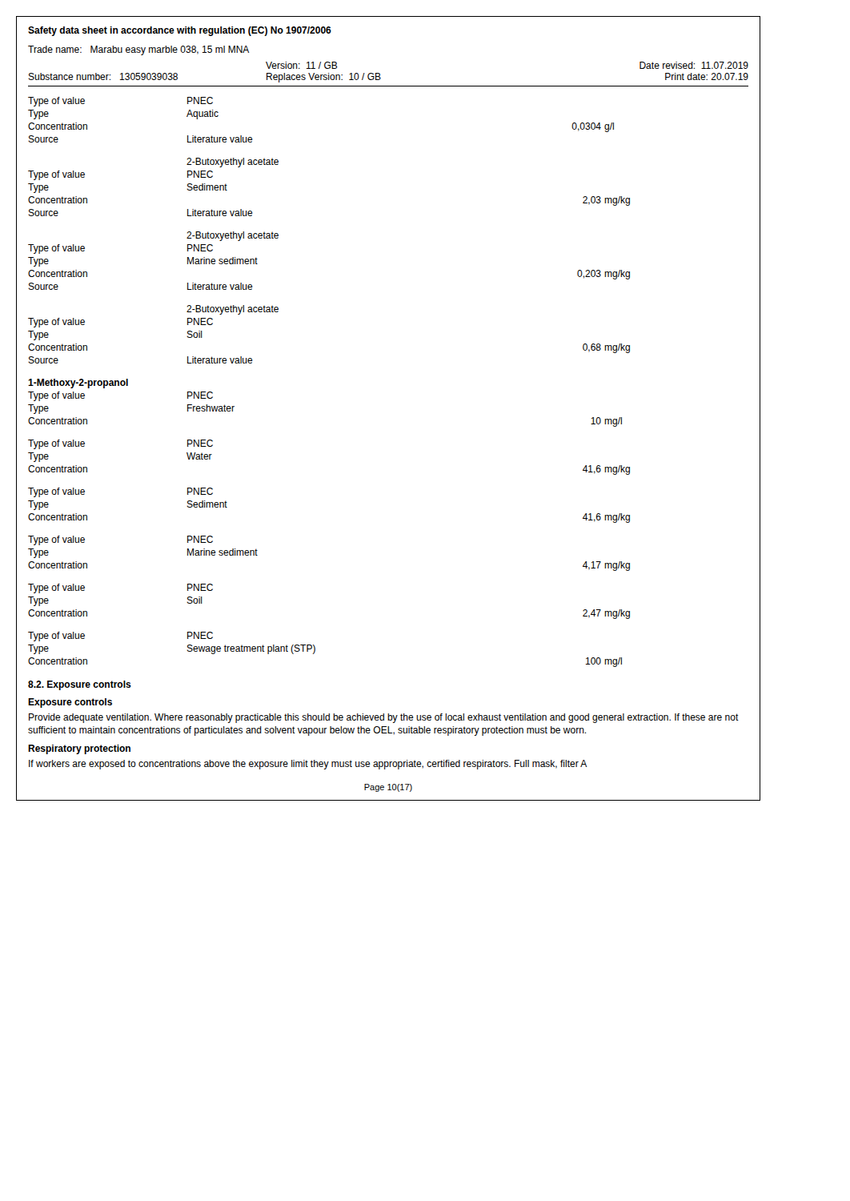Safety data sheet in accordance with regulation (EC) No 1907/2006
Trade name: Marabu easy marble 038, 15 ml MNA
| | Version: 11 / GB | Date revised: 11.07.2019 |
| Substance number: 13059039038 | Replaces Version: 10 / GB | Print date: 20.07.19 |
| Type of value | PNEC | | |
| Type | Aquatic | | |
| Concentration | | 0,0304 | g/l |
| Source | Literature value | | |
| | 2-Butoxyethyl acetate | | |
| Type of value | PNEC | | |
| Type | Sediment | | |
| Concentration | | 2,03 | mg/kg |
| Source | Literature value | | |
| | 2-Butoxyethyl acetate | | |
| Type of value | PNEC | | |
| Type | Marine sediment | | |
| Concentration | | 0,203 | mg/kg |
| Source | Literature value | | |
| | 2-Butoxyethyl acetate | | |
| Type of value | PNEC | | |
| Type | Soil | | |
| Concentration | | 0,68 | mg/kg |
| Source | Literature value | | |
| 1-Methoxy-2-propanol |
| Type of value | PNEC | | |
| Type | Freshwater | | |
| Concentration | | 10 | mg/l |
| Type of value | PNEC | | |
| Type | Water | | |
| Concentration | | 41,6 | mg/kg |
| Type of value | PNEC | | |
| Type | Sediment | | |
| Concentration | | 41,6 | mg/kg |
| Type of value | PNEC | | |
| Type | Marine sediment | | |
| Concentration | | 4,17 | mg/kg |
| Type of value | PNEC | | |
| Type | Soil | | |
| Concentration | | 2,47 | mg/kg |
| Type of value | PNEC | | |
| Type | Sewage treatment plant (STP) | | |
| Concentration | | 100 | mg/l |
8.2. Exposure controls
Exposure controls
Provide adequate ventilation. Where reasonably practicable this should be achieved by the use of local exhaust ventilation and good general extraction. If these are not sufficient to maintain concentrations of particulates and solvent vapour below the OEL, suitable respiratory protection must be worn.
Respiratory protection
If workers are exposed to concentrations above the exposure limit they must use appropriate, certified respirators. Full mask, filter A
Page 10(17)